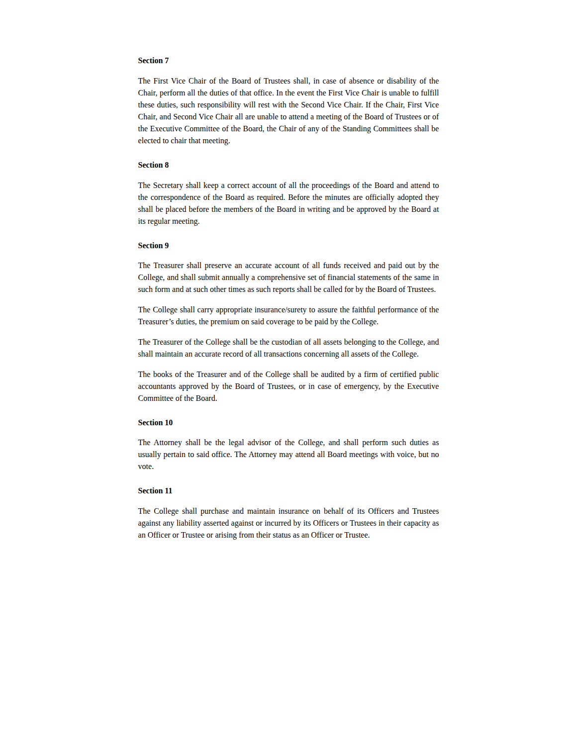Section 7
The First Vice Chair of the Board of Trustees shall, in case of absence or disability of the Chair, perform all the duties of that office. In the event the First Vice Chair is unable to fulfill these duties, such responsibility will rest with the Second Vice Chair. If the Chair, First Vice Chair, and Second Vice Chair all are unable to attend a meeting of the Board of Trustees or of the Executive Committee of the Board, the Chair of any of the Standing Committees shall be elected to chair that meeting.
Section 8
The Secretary shall keep a correct account of all the proceedings of the Board and attend to the correspondence of the Board as required. Before the minutes are officially adopted they shall be placed before the members of the Board in writing and be approved by the Board at its regular meeting.
Section 9
The Treasurer shall preserve an accurate account of all funds received and paid out by the College, and shall submit annually a comprehensive set of financial statements of the same in such form and at such other times as such reports shall be called for by the Board of Trustees.
The College shall carry appropriate insurance/surety to assure the faithful performance of the Treasurer’s duties, the premium on said coverage to be paid by the College.
The Treasurer of the College shall be the custodian of all assets belonging to the College, and shall maintain an accurate record of all transactions concerning all assets of the College.
The books of the Treasurer and of the College shall be audited by a firm of certified public accountants approved by the Board of Trustees, or in case of emergency, by the Executive Committee of the Board.
Section 10
The Attorney shall be the legal advisor of the College, and shall perform such duties as usually pertain to said office. The Attorney may attend all Board meetings with voice, but no vote.
Section 11
The College shall purchase and maintain insurance on behalf of its Officers and Trustees against any liability asserted against or incurred by its Officers or Trustees in their capacity as an Officer or Trustee or arising from their status as an Officer or Trustee.